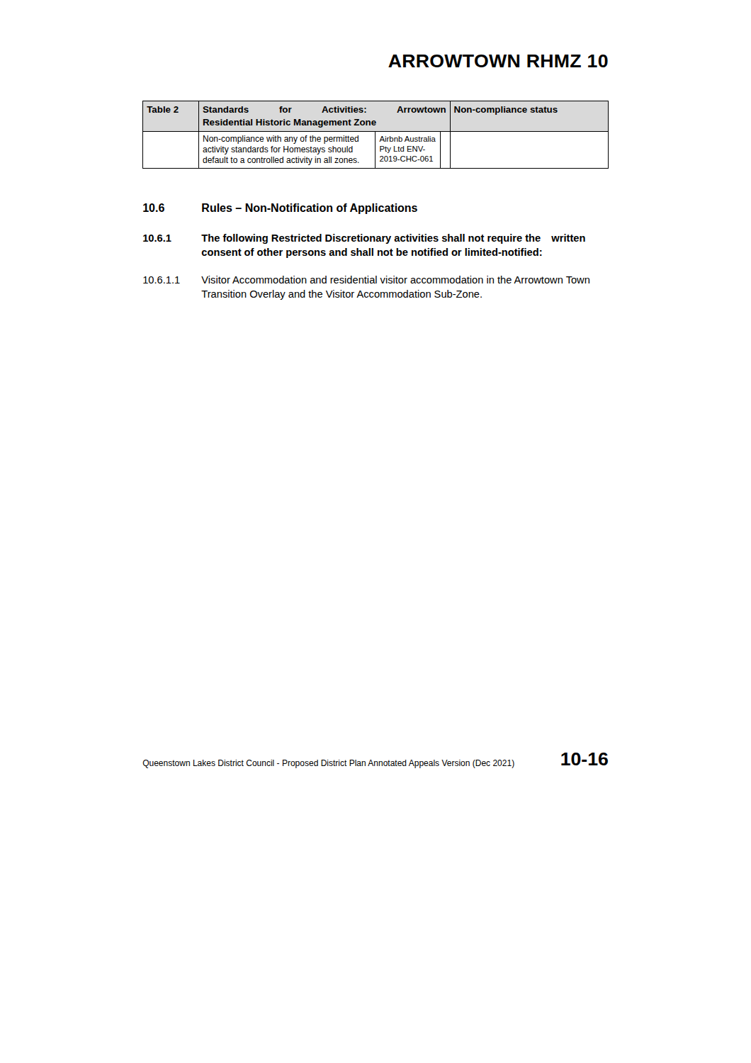ARROWTOWN RHMZ 10
| Table 2 | Standards for Activities: Arrowtown Residential Historic Management Zone | Non-compliance status |
| --- | --- | --- |
| | Non-compliance with any of the permitted activity standards for Homestays should default to a controlled activity in all zones. | Airbnb Australia Pty Ltd ENV-2019-CHC-061 | | |
10.6 Rules – Non-Notification of Applications
10.6.1
The following Restricted Discretionary activities shall not require the written consent of other persons and shall not be notified or limited-notified:
10.6.1.1
Visitor Accommodation and residential visitor accommodation in the Arrowtown Town Transition Overlay and the Visitor Accommodation Sub-Zone.
Queenstown Lakes District Council - Proposed District Plan Annotated Appeals Version (Dec 2021)
10-16